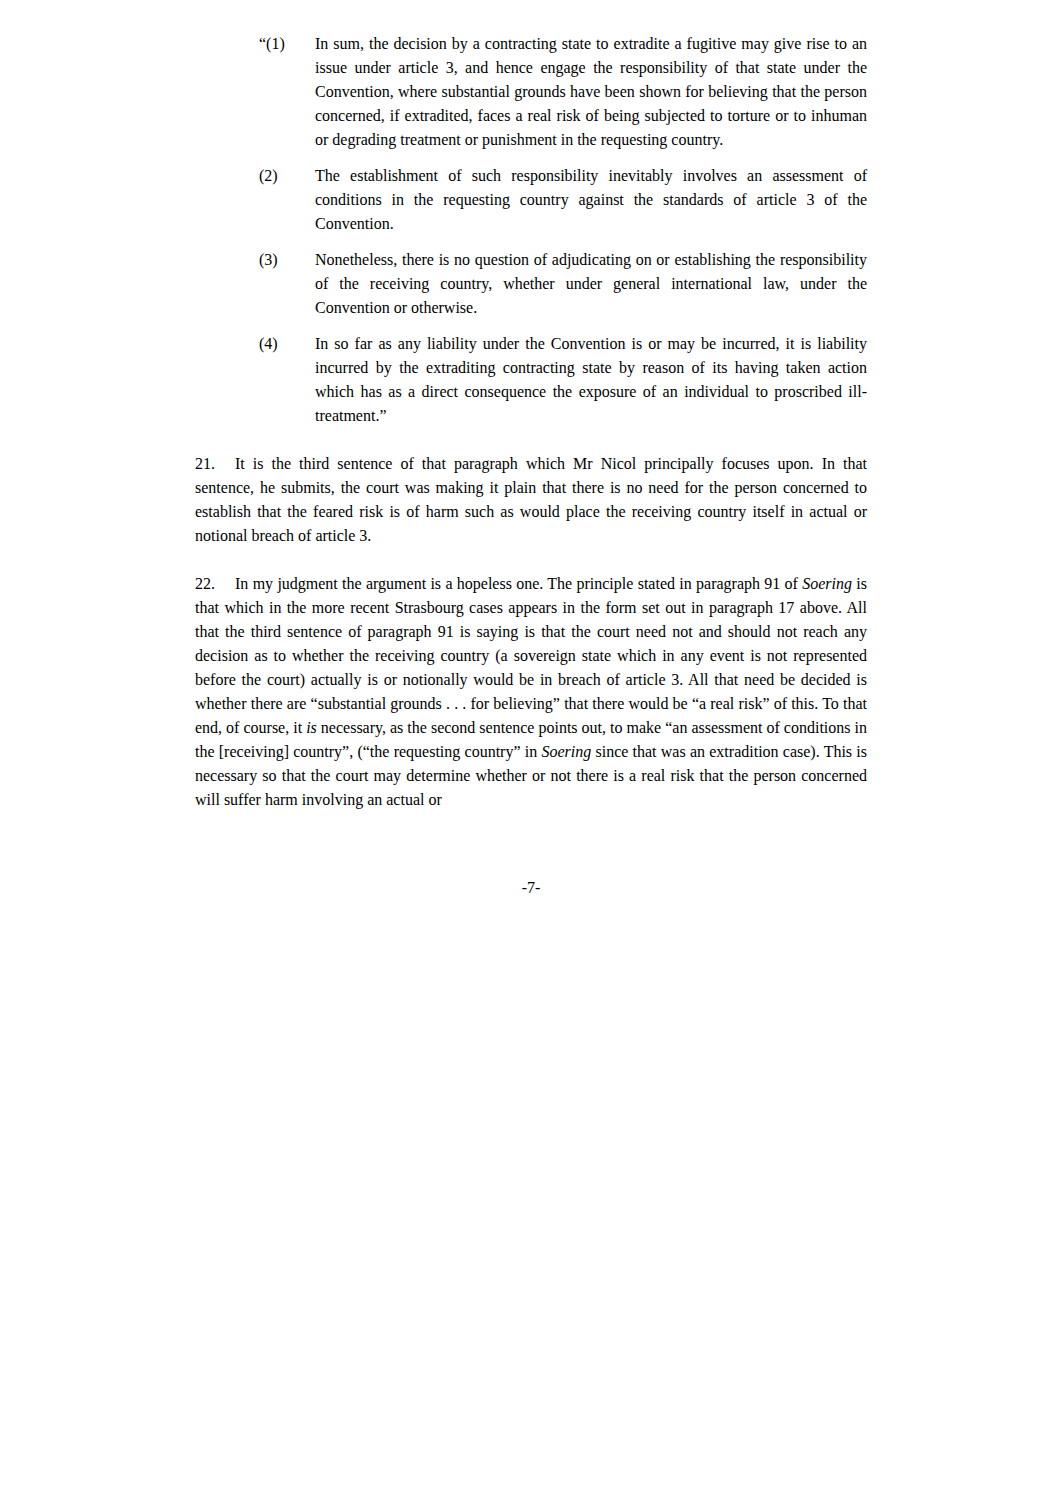“(1) In sum, the decision by a contracting state to extradite a fugitive may give rise to an issue under article 3, and hence engage the responsibility of that state under the Convention, where substantial grounds have been shown for believing that the person concerned, if extradited, faces a real risk of being subjected to torture or to inhuman or degrading treatment or punishment in the requesting country.
(2) The establishment of such responsibility inevitably involves an assessment of conditions in the requesting country against the standards of article 3 of the Convention.
(3) Nonetheless, there is no question of adjudicating on or establishing the responsibility of the receiving country, whether under general international law, under the Convention or otherwise.
(4) In so far as any liability under the Convention is or may be incurred, it is liability incurred by the extraditing contracting state by reason of its having taken action which has as a direct consequence the exposure of an individual to proscribed ill-treatment.”
21. It is the third sentence of that paragraph which Mr Nicol principally focuses upon. In that sentence, he submits, the court was making it plain that there is no need for the person concerned to establish that the feared risk is of harm such as would place the receiving country itself in actual or notional breach of article 3.
22. In my judgment the argument is a hopeless one. The principle stated in paragraph 91 of Soering is that which in the more recent Strasbourg cases appears in the form set out in paragraph 17 above. All that the third sentence of paragraph 91 is saying is that the court need not and should not reach any decision as to whether the receiving country (a sovereign state which in any event is not represented before the court) actually is or notionally would be in breach of article 3. All that need be decided is whether there are “substantial grounds . . . for believing” that there would be “a real risk” of this. To that end, of course, it is necessary, as the second sentence points out, to make “an assessment of conditions in the [receiving] country”, (“the requesting country” in Soering since that was an extradition case). This is necessary so that the court may determine whether or not there is a real risk that the person concerned will suffer harm involving an actual or
-7-